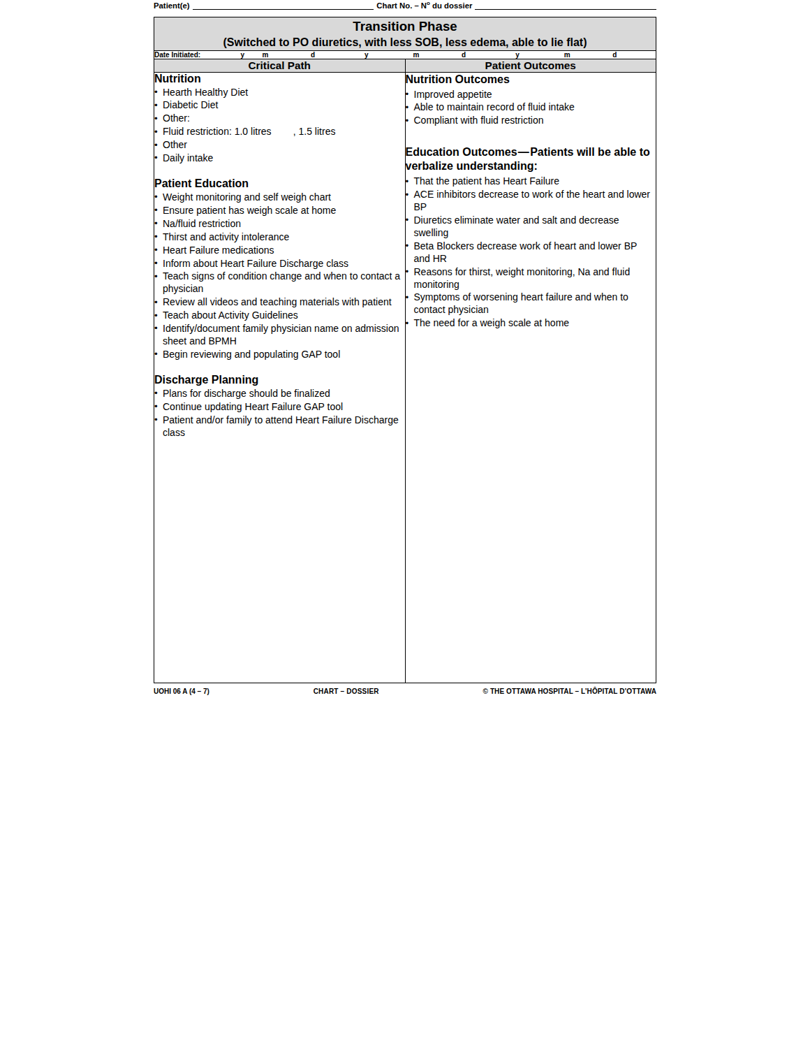Patient(e) Chart No. – No du dossier
| Transition Phase (Switched to PO diuretics, with less SOB, less edema, able to lie flat) |
| / Date Initiated: / y / m / d / / y / m / d / / y / m / d / |
| Critical Path | Patient Outcomes |
| Nutrition Hearth Healthy Diet Diabetic Diet Other: Fluid restriction: 1.0 litres , 1.5 litres Other Daily intake Patient Education Weight monitoring and self weigh chart Ensure patient has weigh scale at home Na/fluid restriction Thirst and activity intolerance Heart Failure medications Inform about Heart Failure Discharge class Teach signs of condition change and when to contact a physician Review all videos and teaching materials with patient Teach about Activity Guidelines Identify/document family physician name on admission sheet and BPMH Begin reviewing and populating GAP tool Discharge Planning Plans for discharge should be finalized Continue updating Heart Failure GAP tool Patient and/or family to attend Heart Failure Discharge class | Nutrition Outcomes Improved appetite Able to maintain record of fluid intake Compliant with fluid restriction Education Outcomes — Patients will be able to verbalize understanding: That the patient has Heart Failure ACE inhibitors decrease to work of the heart and lower BP Diuretics eliminate water and salt and decrease swelling Beta Blockers decrease work of heart and lower BP and HR Reasons for thirst, weight monitoring, Na and fluid monitoring Symptoms of worsening heart failure and when to contact physician The need for a weigh scale at home |
UOHI 06 A (4 – 7)
CHART – DOSSIER
© THE OTTAWA HOSPITAL – L’HÔPITAL D’OTTAWA